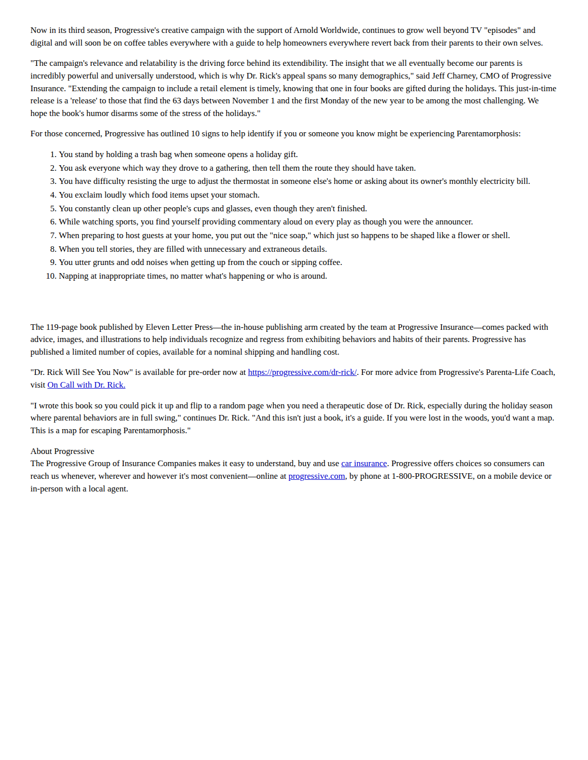Now in its third season, Progressive's creative campaign with the support of Arnold Worldwide, continues to grow well beyond TV "episodes" and digital and will soon be on coffee tables everywhere with a guide to help homeowners everywhere revert back from their parents to their own selves.
"The campaign's relevance and relatability is the driving force behind its extendibility. The insight that we all eventually become our parents is incredibly powerful and universally understood, which is why Dr. Rick's appeal spans so many demographics," said Jeff Charney, CMO of Progressive Insurance. "Extending the campaign to include a retail element is timely, knowing that one in four books are gifted during the holidays. This just-in-time release is a 'release' to those that find the 63 days between November 1 and the first Monday of the new year to be among the most challenging. We hope the book's humor disarms some of the stress of the holidays."
For those concerned, Progressive has outlined 10 signs to help identify if you or someone you know might be experiencing Parentamorphosis:
You stand by holding a trash bag when someone opens a holiday gift.
You ask everyone which way they drove to a gathering, then tell them the route they should have taken.
You have difficulty resisting the urge to adjust the thermostat in someone else's home or asking about its owner's monthly electricity bill.
You exclaim loudly which food items upset your stomach.
You constantly clean up other people's cups and glasses, even though they aren't finished.
While watching sports, you find yourself providing commentary aloud on every play as though you were the announcer.
When preparing to host guests at your home, you put out the "nice soap," which just so happens to be shaped like a flower or shell.
When you tell stories, they are filled with unnecessary and extraneous details.
You utter grunts and odd noises when getting up from the couch or sipping coffee.
Napping at inappropriate times, no matter what's happening or who is around.
The 119-page book published by Eleven Letter Press—the in-house publishing arm created by the team at Progressive Insurance—comes packed with advice, images, and illustrations to help individuals recognize and regress from exhibiting behaviors and habits of their parents. Progressive has published a limited number of copies, available for a nominal shipping and handling cost.
"Dr. Rick Will See You Now" is available for pre-order now at https://progressive.com/dr-rick/. For more advice from Progressive's Parenta-Life Coach, visit On Call with Dr. Rick.
"I wrote this book so you could pick it up and flip to a random page when you need a therapeutic dose of Dr. Rick, especially during the holiday season where parental behaviors are in full swing," continues Dr. Rick. "And this isn't just a book, it's a guide. If you were lost in the woods, you'd want a map. This is a map for escaping Parentamorphosis."
About Progressive
The Progressive Group of Insurance Companies makes it easy to understand, buy and use car insurance. Progressive offers choices so consumers can reach us whenever, wherever and however it's most convenient—online at progressive.com, by phone at 1-800-PROGRESSIVE, on a mobile device or in-person with a local agent.